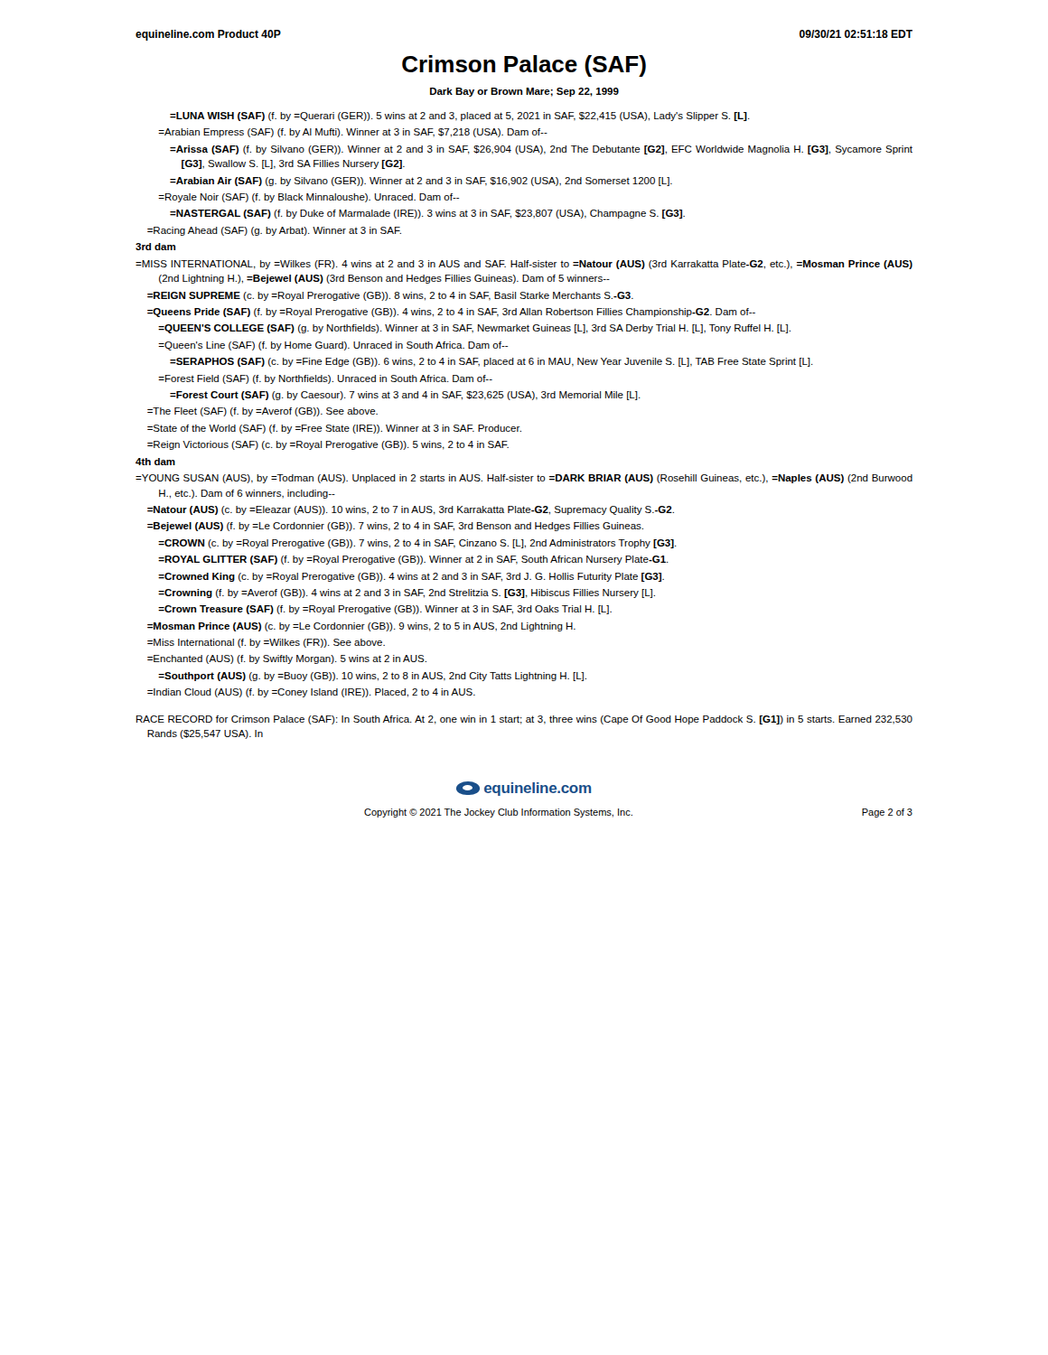equineline.com Product 40P 09/30/21 02:51:18 EDT
Crimson Palace (SAF)
Dark Bay or Brown Mare; Sep 22, 1999
=LUNA WISH (SAF) (f. by =Querari (GER)). 5 wins at 2 and 3, placed at 5, 2021 in SAF, $22,415 (USA), Lady's Slipper S. [L].
=Arabian Empress (SAF) (f. by Al Mufti). Winner at 3 in SAF, $7,218 (USA). Dam of--
=Arissa (SAF) (f. by Silvano (GER)). Winner at 2 and 3 in SAF, $26,904 (USA), 2nd The Debutante [G2], EFC Worldwide Magnolia H. [G3], Sycamore Sprint [G3], Swallow S. [L], 3rd SA Fillies Nursery [G2].
=Arabian Air (SAF) (g. by Silvano (GER)). Winner at 2 and 3 in SAF, $16,902 (USA), 2nd Somerset 1200 [L].
=Royale Noir (SAF) (f. by Black Minnaloushe). Unraced. Dam of--
=NASTERGAL (SAF) (f. by Duke of Marmalade (IRE)). 3 wins at 3 in SAF, $23,807 (USA), Champagne S. [G3].
=Racing Ahead (SAF) (g. by Arbat). Winner at 3 in SAF.
3rd dam
=MISS INTERNATIONAL, by =Wilkes (FR). 4 wins at 2 and 3 in AUS and SAF. Half-sister to =Natour (AUS) (3rd Karrakatta Plate-G2, etc.), =Mosman Prince (AUS) (2nd Lightning H.), =Bejewel (AUS) (3rd Benson and Hedges Fillies Guineas). Dam of 5 winners--
=REIGN SUPREME (c. by =Royal Prerogative (GB)). 8 wins, 2 to 4 in SAF, Basil Starke Merchants S.-G3.
=Queens Pride (SAF) (f. by =Royal Prerogative (GB)). 4 wins, 2 to 4 in SAF, 3rd Allan Robertson Fillies Championship-G2. Dam of--
=QUEEN'S COLLEGE (SAF) (g. by Northfields). Winner at 3 in SAF, Newmarket Guineas [L], 3rd SA Derby Trial H. [L], Tony Ruffel H. [L].
=Queen's Line (SAF) (f. by Home Guard). Unraced in South Africa. Dam of--
=SERAPHOS (SAF) (c. by =Fine Edge (GB)). 6 wins, 2 to 4 in SAF, placed at 6 in MAU, New Year Juvenile S. [L], TAB Free State Sprint [L].
=Forest Field (SAF) (f. by Northfields). Unraced in South Africa. Dam of--
=Forest Court (SAF) (g. by Caesour). 7 wins at 3 and 4 in SAF, $23,625 (USA), 3rd Memorial Mile [L].
=The Fleet (SAF) (f. by =Averof (GB)). See above.
=State of the World (SAF) (f. by =Free State (IRE)). Winner at 3 in SAF. Producer.
=Reign Victorious (SAF) (c. by =Royal Prerogative (GB)). 5 wins, 2 to 4 in SAF.
4th dam
=YOUNG SUSAN (AUS), by =Todman (AUS). Unplaced in 2 starts in AUS. Half-sister to =DARK BRIAR (AUS) (Rosehill Guineas, etc.), =Naples (AUS) (2nd Burwood H., etc.). Dam of 6 winners, including--
=Natour (AUS) (c. by =Eleazar (AUS)). 10 wins, 2 to 7 in AUS, 3rd Karrakatta Plate-G2, Supremacy Quality S.-G2.
=Bejewel (AUS) (f. by =Le Cordonnier (GB)). 7 wins, 2 to 4 in SAF, 3rd Benson and Hedges Fillies Guineas.
=CROWN (c. by =Royal Prerogative (GB)). 7 wins, 2 to 4 in SAF, Cinzano S. [L], 2nd Administrators Trophy [G3].
=ROYAL GLITTER (SAF) (f. by =Royal Prerogative (GB)). Winner at 2 in SAF, South African Nursery Plate-G1.
=Crowned King (c. by =Royal Prerogative (GB)). 4 wins at 2 and 3 in SAF, 3rd J. G. Hollis Futurity Plate [G3].
=Crowning (f. by =Averof (GB)). 4 wins at 2 and 3 in SAF, 2nd Strelitzia S. [G3], Hibiscus Fillies Nursery [L].
=Crown Treasure (SAF) (f. by =Royal Prerogative (GB)). Winner at 3 in SAF, 3rd Oaks Trial H. [L].
=Mosman Prince (AUS) (c. by =Le Cordonnier (GB)). 9 wins, 2 to 5 in AUS, 2nd Lightning H.
=Miss International (f. by =Wilkes (FR)). See above.
=Enchanted (AUS) (f. by Swiftly Morgan). 5 wins at 2 in AUS.
=Southport (AUS) (g. by =Buoy (GB)). 10 wins, 2 to 8 in AUS, 2nd City Tatts Lightning H. [L].
=Indian Cloud (AUS) (f. by =Coney Island (IRE)). Placed, 2 to 4 in AUS.
RACE RECORD for Crimson Palace (SAF): In South Africa. At 2, one win in 1 start; at 3, three wins (Cape Of Good Hope Paddock S. [G1]) in 5 starts. Earned 232,530 Rands ($25,547 USA). In
equineline.com
Copyright © 2021 The Jockey Club Information Systems, Inc. Page 2 of 3